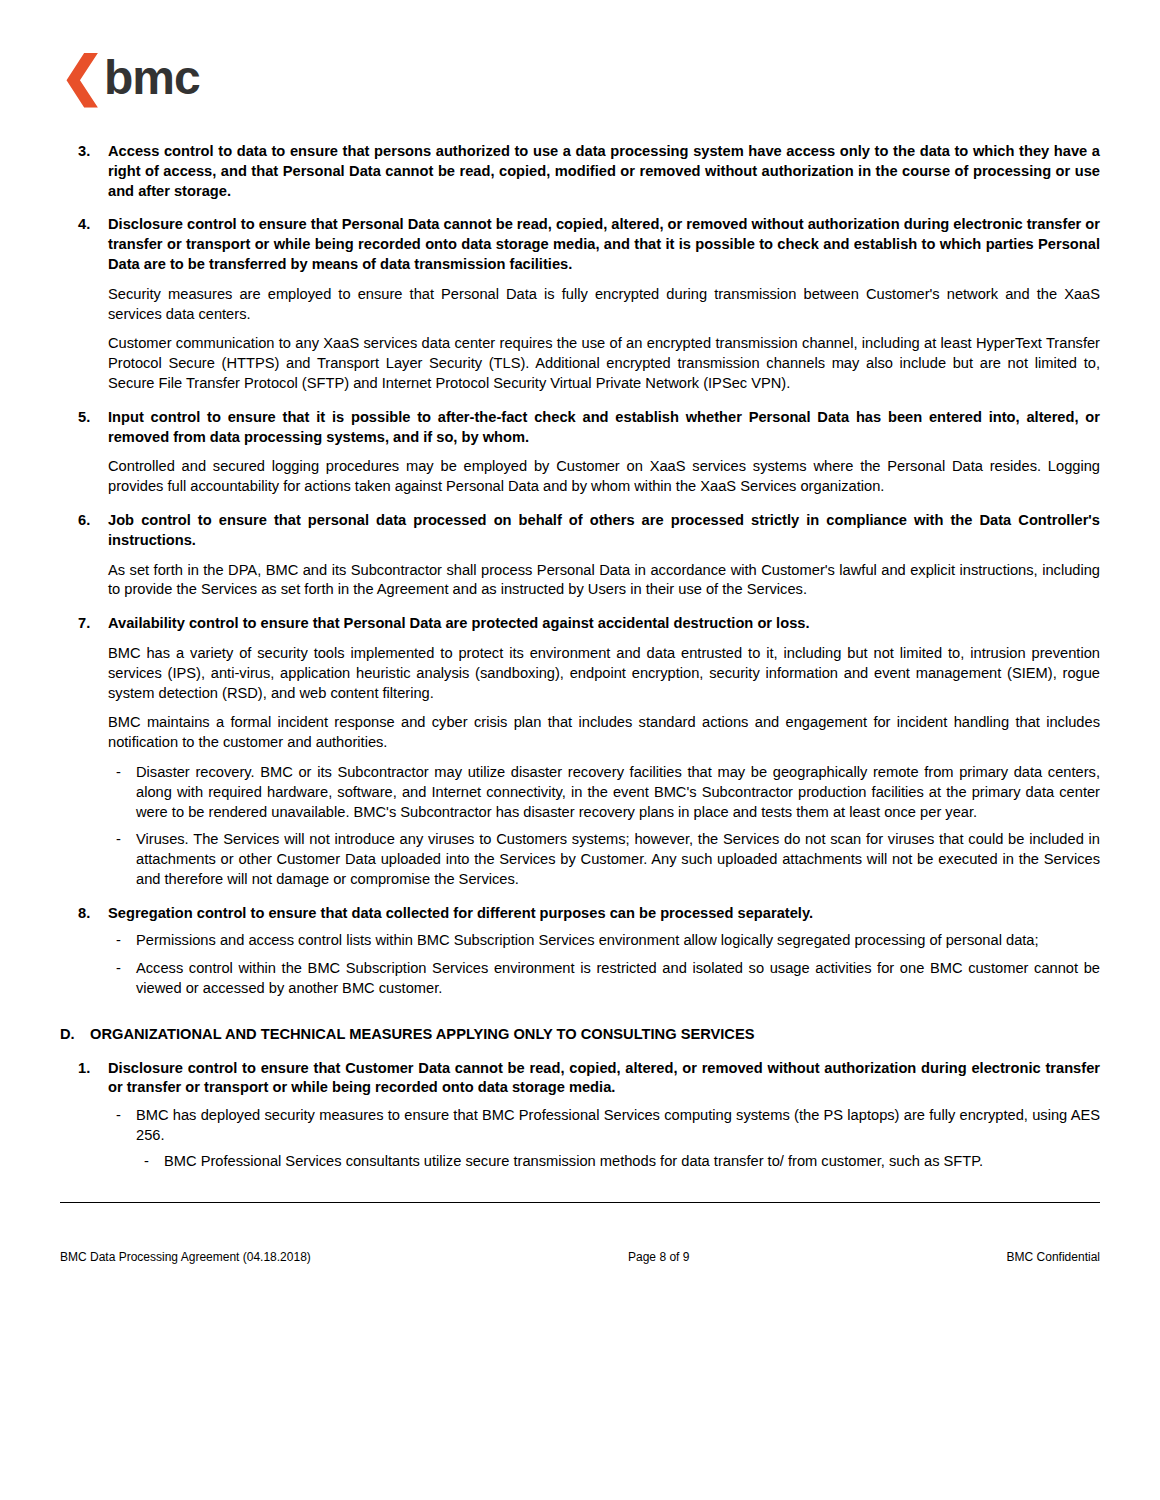❮bmc
Access control to data to ensure that persons authorized to use a data processing system have access only to the data to which they have a right of access, and that Personal Data cannot be read, copied, modified or removed without authorization in the course of processing or use and after storage.
Disclosure control to ensure that Personal Data cannot be read, copied, altered, or removed without authorization during electronic transfer or transfer or transport or while being recorded onto data storage media, and that it is possible to check and establish to which parties Personal Data are to be transferred by means of data transmission facilities.
Security measures are employed to ensure that Personal Data is fully encrypted during transmission between Customer's network and the XaaS services data centers.
Customer communication to any XaaS services data center requires the use of an encrypted transmission channel, including at least HyperText Transfer Protocol Secure (HTTPS) and Transport Layer Security (TLS). Additional encrypted transmission channels may also include but are not limited to, Secure File Transfer Protocol (SFTP) and Internet Protocol Security Virtual Private Network (IPSec VPN).
Input control to ensure that it is possible to after-the-fact check and establish whether Personal Data has been entered into, altered, or removed from data processing systems, and if so, by whom.
Controlled and secured logging procedures may be employed by Customer on XaaS services systems where the Personal Data resides. Logging provides full accountability for actions taken against Personal Data and by whom within the XaaS Services organization.
Job control to ensure that personal data processed on behalf of others are processed strictly in compliance with the Data Controller's instructions.
As set forth in the DPA, BMC and its Subcontractor shall process Personal Data in accordance with Customer's lawful and explicit instructions, including to provide the Services as set forth in the Agreement and as instructed by Users in their use of the Services.
Availability control to ensure that Personal Data are protected against accidental destruction or loss.
BMC has a variety of security tools implemented to protect its environment and data entrusted to it, including but not limited to, intrusion prevention services (IPS), anti-virus, application heuristic analysis (sandboxing), endpoint encryption, security information and event management (SIEM), rogue system detection (RSD), and web content filtering.
BMC maintains a formal incident response and cyber crisis plan that includes standard actions and engagement for incident handling that includes notification to the customer and authorities.
Disaster recovery. BMC or its Subcontractor may utilize disaster recovery facilities that may be geographically remote from primary data centers, along with required hardware, software, and Internet connectivity, in the event BMC's Subcontractor production facilities at the primary data center were to be rendered unavailable. BMC's Subcontractor has disaster recovery plans in place and tests them at least once per year.
Viruses. The Services will not introduce any viruses to Customers systems; however, the Services do not scan for viruses that could be included in attachments or other Customer Data uploaded into the Services by Customer. Any such uploaded attachments will not be executed in the Services and therefore will not damage or compromise the Services.
Segregation control to ensure that data collected for different purposes can be processed separately.
Permissions and access control lists within BMC Subscription Services environment allow logically segregated processing of personal data;
Access control within the BMC Subscription Services environment is restricted and isolated so usage activities for one BMC customer cannot be viewed or accessed by another BMC customer.
D. ORGANIZATIONAL AND TECHNICAL MEASURES APPLYING ONLY TO CONSULTING SERVICES
Disclosure control to ensure that Customer Data cannot be read, copied, altered, or removed without authorization during electronic transfer or transfer or transport or while being recorded onto data storage media.
BMC has deployed security measures to ensure that BMC Professional Services computing systems (the PS laptops) are fully encrypted, using AES 256.
BMC Professional Services consultants utilize secure transmission methods for data transfer to/ from customer, such as SFTP.
BMC Data Processing Agreement (04.18.2018) Page 8 of 9 BMC Confidential